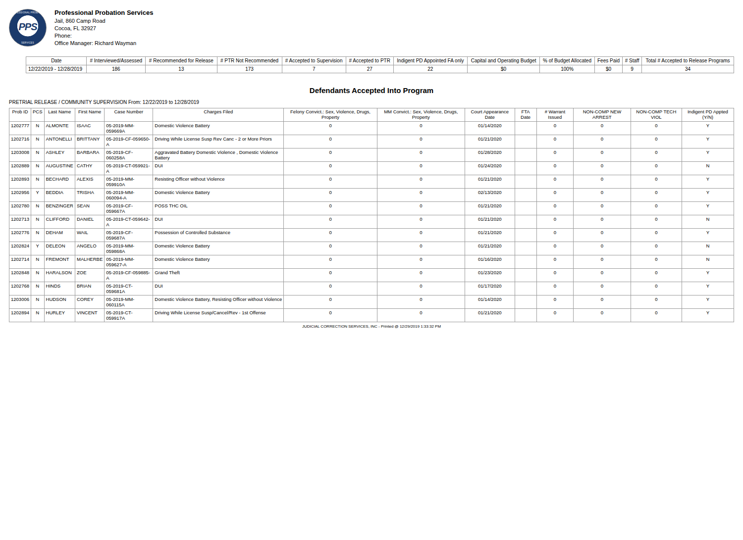PROFESSIONAL PROBATION
PPS
SERVICES
Professional Probation Services
Jail, 860 Camp Road
Cocoa, FL 32927
Phone:
Office Manager: Richard Wayman
| | Date | # Interviewed/Assessed | # Recommended for Release | # PTR Not Recommended | # Accepted to Supervision | # Accepted to PTR | Indigent PD Appointed FA only | Capital and Operating Budget | % of Budget Allocated | Fees Paid | # Staff | Total # Accepted to Release Programs |
| --- | --- | --- | --- | --- | --- | --- | --- | --- | --- | --- | --- | --- |
| | 12/22/2019 - 12/28/2019 | 186 | 13 | 173 | 7 | 27 | 22 | $0 | 100% | $0 | 9 | 34 |
Defendants Accepted Into Program
PRETRIAL RELEASE / COMMUNITY SUPERVISION From: 12/22/2019 to 12/28/2019
| Prob ID | PCS | Last Name | First Name | Case Number | Charges Filed | Felony Convict.: Sex, Violence, Drugs, Property | MM Convict.: Sex, Violence, Drugs, Property | Court Appearance Date | FTA Date | # Warrant Issued | NON-COMP NEW ARREST | NON-COMP TECH VIOL | Indigent PD Appted (Y/N) |
| --- | --- | --- | --- | --- | --- | --- | --- | --- | --- | --- | --- | --- | --- |
| 1202777 | N | ALMONTE | ISAAC | 05-2019-MM-059669A | Domestic Violence Battery | 0 | 0 | 01/14/2020 | | 0 | 0 | 0 | Y |
| 1202716 | N | ANTONELLI | BRITTANY | 05-2019-CF-059650-A | Driving While License Susp Rev Canc - 2 or More Priors | 0 | 0 | 01/21/2020 | | 0 | 0 | 0 | Y |
| 1203008 | N | ASHLEY | BARBARA | 05-2019-CF-060258A | Aggravated Battery Domestic Violence , Domestic Violence Battery | 0 | 0 | 01/28/2020 | | 0 | 0 | 0 | Y |
| 1202889 | N | AUGUSTINE | CATHY | 05-2019-CT-059921-A | DUI | 0 | 0 | 01/24/2020 | | 0 | 0 | 0 | N |
| 1202893 | N | BECHARD | ALEXIS | 05-2019-MM-059910A | Resisting Officer without Violence | 0 | 0 | 01/21/2020 | | 0 | 0 | 0 | Y |
| 1202956 | Y | BEDDIA | TRISHA | 05-2019-MM-060094-A | Domestic Violence Battery | 0 | 0 | 02/13/2020 | | 0 | 0 | 0 | Y |
| 1202780 | N | BENZINGER | SEAN | 05-2019-CF-059667A | POSS THC OIL | 0 | 0 | 01/21/2020 | | 0 | 0 | 0 | Y |
| 1202713 | N | CLIFFORD | DANIEL | 05-2019-CT-059642-A | DUI | 0 | 0 | 01/21/2020 | | 0 | 0 | 0 | N |
| 1202776 | N | DEHAM | WAIL | 05-2019-CF-059687A | Possession of Controlled Substance | 0 | 0 | 01/21/2020 | | 0 | 0 | 0 | Y |
| 1202824 | Y | DELEON | ANGELO | 05-2019-MM-059868A | Domestic Violence Battery | 0 | 0 | 01/21/2020 | | 0 | 0 | 0 | N |
| 1202714 | N | FREMONT | MALHERBE | 05-2019-MM-059627-A | Domestic Violence Battery | 0 | 0 | 01/16/2020 | | 0 | 0 | 0 | N |
| 1202848 | N | HARALSON | ZOE | 05-2019-CF-059885-A | Grand Theft | 0 | 0 | 01/23/2020 | | 0 | 0 | 0 | Y |
| 1202768 | N | HINDS | BRIAN | 05-2019-CT-059681A | DUI | 0 | 0 | 01/17/2020 | | 0 | 0 | 0 | Y |
| 1203006 | N | HUDSON | COREY | 05-2019-MM-060115A | Domestic Violence Battery, Resisting Officer without Violence | 0 | 0 | 01/14/2020 | | 0 | 0 | 0 | Y |
| 1202894 | N | HURLEY | VINCENT | 05-2019-CT-059917A | Driving While License Susp/Cancel/Rev - 1st Offense | 0 | 0 | 01/21/2020 | | 0 | 0 | 0 | Y |
JUDICIAL CORRECTION SERVICES, INC - Printed @ 12/29/2019 1:33:32 PM